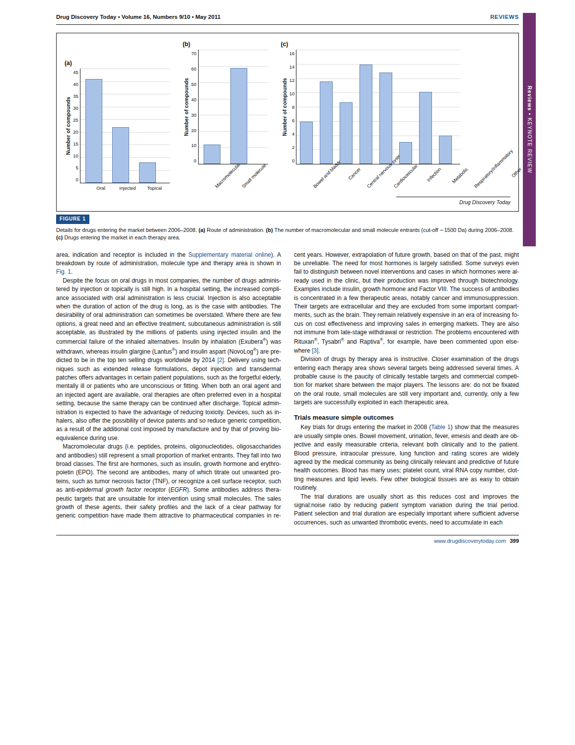Reviews • KEYNOTE REVIEW
Drug Discovery Today • Volume 16, Numbers 9/10 • May 2011
REVIEWS
(a)
Number of compounds
45
40
35
30
25
20
15
10
5
0
Oral Injected Topical
(b)
Number of compounds
70
60
50
40
30
20
10
0
Macromolecular Small molecule
(c)
Number of compounds
16
14
12
10
8
6
4
2
0
Bowel and bladder Cancer Central nervous system Cardiovascular Infection Metabolic Respiratory/inflammatory Other
Drug Discovery Today
FIGURE 1
Details for drugs entering the market between 2006–2008. (a) Route of administration. (b) The number of macromolecular and small molecule entrants (cut-off ∼1500 Da) during 2006–2008. (c) Drugs entering the market in each therapy area.
area, indication and receptor is included in the Supplementary material online). A breakdown by route of administration, molecule type and therapy area is shown in Fig. 1.
Despite the focus on oral drugs in most companies, the number of drugs administered by injection or topically is still high. In a hospital setting, the increased compliance associated with oral administration is less crucial. Injection is also acceptable when the duration of action of the drug is long, as is the case with antibodies. The desirability of oral administration can sometimes be overstated. Where there are few options, a great need and an effective treatment, subcutaneous administration is still acceptable, as illustrated by the millions of patients using injected insulin and the commercial failure of the inhaled alternatives. Insulin by inhalation (Exubera®) was withdrawn, whereas insulin glargine (Lantus®) and insulin aspart (NovoLog®) are predicted to be in the top ten selling drugs worldwide by 2014 [2]. Delivery using techniques such as extended release formulations, depot injection and transdermal patches offers advantages in certain patient populations, such as the forgetful elderly, mentally ill or patients who are unconscious or fitting. When both an oral agent and an injected agent are available, oral therapies are often preferred even in a hospital setting, because the same therapy can be continued after discharge. Topical administration is expected to have the advantage of reducing toxicity. Devices, such as inhalers, also offer the possibility of device patents and so reduce generic competition, as a result of the additional cost imposed by manufacture and by that of proving bio-equivalence during use.
Macromolecular drugs (i.e. peptides, proteins, oligonucleotides, oligosaccharides and antibodies) still represent a small proportion of market entrants. They fall into two broad classes. The first are hormones, such as insulin, growth hormone and erythropoietin (EPO). The second are antibodies, many of which titrate out unwanted proteins, such as tumor necrosis factor (TNF), or recognize a cell surface receptor, such as anti-epidermal growth factor receptor (EGFR). Some antibodies address therapeutic targets that are unsuitable for intervention using small molecules. The sales growth of these agents, their safety profiles and the lack of a clear pathway for generic competition have made them attractive to pharmaceutical companies in recent years. However, extrapolation of future growth, based on that of the past, might be unreliable. The need for most hormones is largely satisfied. Some surveys even fail to distinguish between novel interventions and cases in which hormones were already used in the clinic, but their production was improved through biotechnology. Examples include insulin, growth hormone and Factor VIII. The success of antibodies is concentrated in a few therapeutic areas, notably cancer and immunosuppression. Their targets are extracellular and they are excluded from some important compartments, such as the brain. They remain relatively expensive in an era of increasing focus on cost effectiveness and improving sales in emerging markets. They are also not immune from late-stage withdrawal or restriction. The problems encountered with Rituxan®, Tysabri® and Raptiva®, for example, have been commented upon elsewhere [3].
Division of drugs by therapy area is instructive. Closer examination of the drugs entering each therapy area shows several targets being addressed several times. A probable cause is the paucity of clinically testable targets and commercial competition for market share between the major players. The lessons are: do not be fixated on the oral route, small molecules are still very important and, currently, only a few targets are successfully exploited in each therapeutic area.
Trials measure simple outcomes
Key trials for drugs entering the market in 2008 (Table 1) show that the measures are usually simple ones. Bowel movement, urination, fever, emesis and death are objective and easily measurable criteria, relevant both clinically and to the patient. Blood pressure, intraocular pressure, lung function and rating scores are widely agreed by the medical community as being clinically relevant and predictive of future health outcomes. Blood has many uses; platelet count, viral RNA copy number, clotting measures and lipid levels. Few other biological tissues are as easy to obtain routinely.
The trial durations are usually short as this reduces cost and improves the signal:noise ratio by reducing patient symptom variation during the trial period. Patient selection and trial duration are especially important where sufficient adverse occurrences, such as unwanted thrombotic events, need to accumulate in each
www.drugdiscoverytoday.com 399